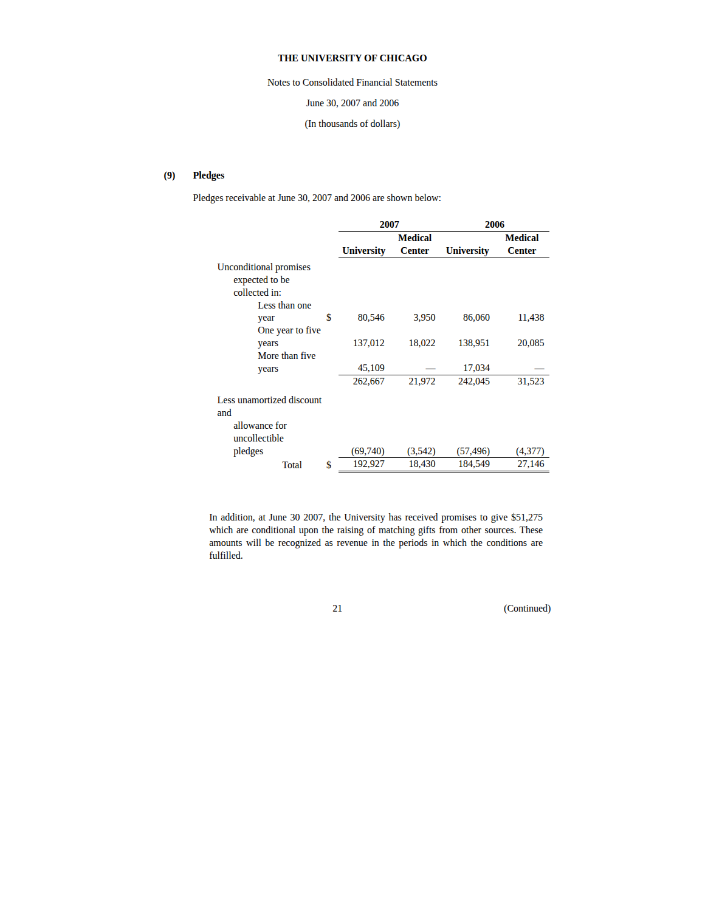THE UNIVERSITY OF CHICAGO
Notes to Consolidated Financial Statements
June 30, 2007 and 2006
(In thousands of dollars)
(9)
Pledges
Pledges receivable at June 30, 2007 and 2006 are shown below:
| | | 2007 | 2006 |
| | | | Medical | | Medical |
| | | University | Center | University | Center |
| Unconditional promises | | | | | |
| expected to be collected in: | | | | | |
| Less than one year | $ | 80,546 | 3,950 | 86,060 | 11,438 |
| One year to five years | | 137,012 | 18,022 | 138,951 | 20,085 |
| More than five years | | 45,109 | — | 17,034 | — |
| | | 262,667 | 21,972 | 242,045 | 31,523 |
| Less unamortized discount and | | | | | |
| allowance for uncollectible | | | | | |
| pledges | | (69,740) | (3,542) | (57,496) | (4,377) |
| Total | $ | 192,927 | 18,430 | 184,549 | 27,146 |
In addition, at June 30 2007, the University has received promises to give $51,275 which are conditional upon the raising of matching gifts from other sources. These amounts will be recognized as revenue in the periods in which the conditions are fulfilled.
21
(Continued)